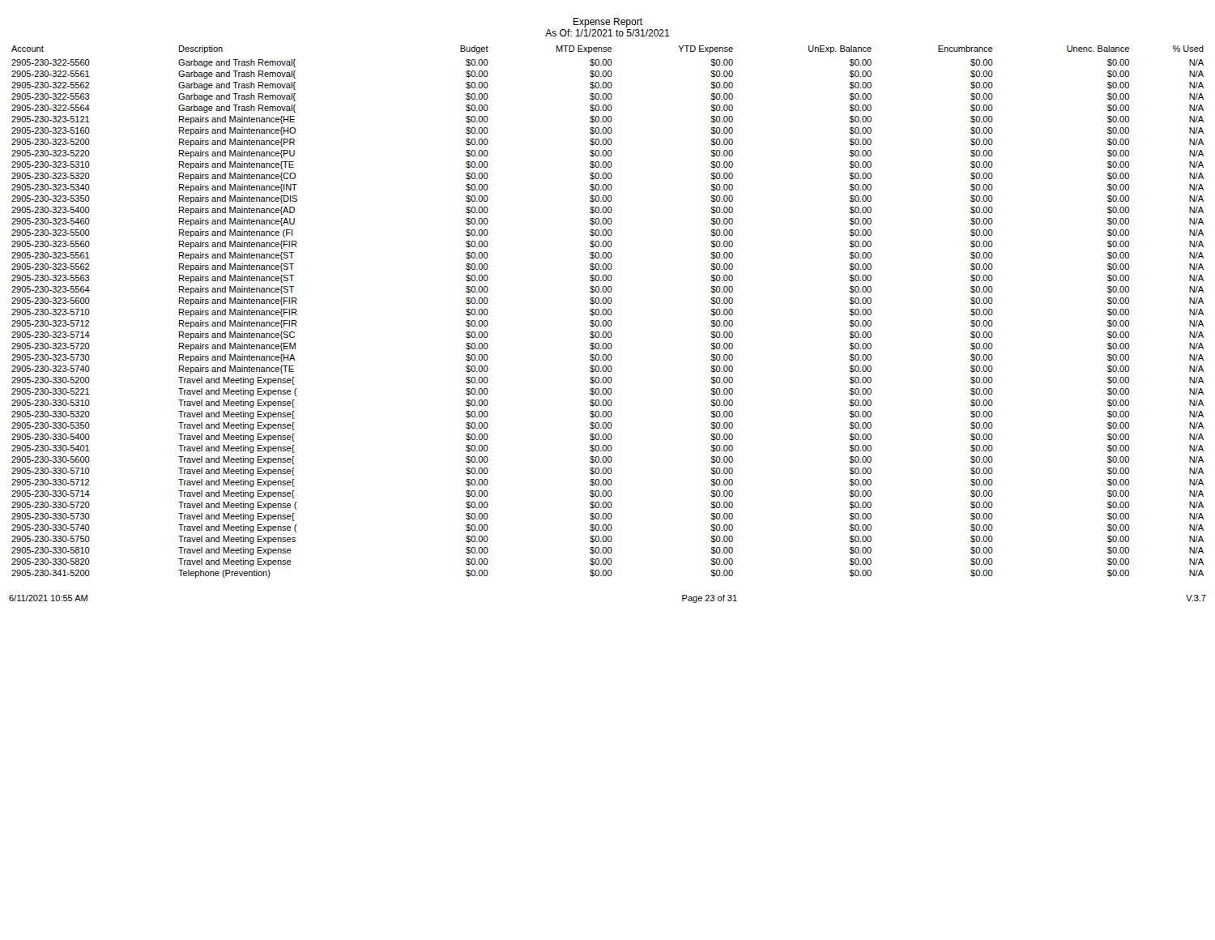Expense Report
As Of: 1/1/2021 to 5/31/2021
| Account | Description | Budget | MTD Expense | YTD Expense | UnExp. Balance | Encumbrance | Unenc. Balance | % Used |
| --- | --- | --- | --- | --- | --- | --- | --- | --- |
| 2905-230-322-5560 | Garbage and Trash Removal{ | $0.00 | $0.00 | $0.00 | $0.00 | $0.00 | $0.00 | N/A |
| 2905-230-322-5561 | Garbage and Trash Removal{ | $0.00 | $0.00 | $0.00 | $0.00 | $0.00 | $0.00 | N/A |
| 2905-230-322-5562 | Garbage and Trash Removal{ | $0.00 | $0.00 | $0.00 | $0.00 | $0.00 | $0.00 | N/A |
| 2905-230-322-5563 | Garbage and Trash Removal{ | $0.00 | $0.00 | $0.00 | $0.00 | $0.00 | $0.00 | N/A |
| 2905-230-322-5564 | Garbage and Trash Removal{ | $0.00 | $0.00 | $0.00 | $0.00 | $0.00 | $0.00 | N/A |
| 2905-230-323-5121 | Repairs and Maintenance{HE | $0.00 | $0.00 | $0.00 | $0.00 | $0.00 | $0.00 | N/A |
| 2905-230-323-5160 | Repairs and Maintenance{HO | $0.00 | $0.00 | $0.00 | $0.00 | $0.00 | $0.00 | N/A |
| 2905-230-323-5200 | Repairs and Maintenance{PR | $0.00 | $0.00 | $0.00 | $0.00 | $0.00 | $0.00 | N/A |
| 2905-230-323-5220 | Repairs and Maintenance{PU | $0.00 | $0.00 | $0.00 | $0.00 | $0.00 | $0.00 | N/A |
| 2905-230-323-5310 | Repairs and Maintenance{TE | $0.00 | $0.00 | $0.00 | $0.00 | $0.00 | $0.00 | N/A |
| 2905-230-323-5320 | Repairs and Maintenance{CO | $0.00 | $0.00 | $0.00 | $0.00 | $0.00 | $0.00 | N/A |
| 2905-230-323-5340 | Repairs and Maintenance{INT | $0.00 | $0.00 | $0.00 | $0.00 | $0.00 | $0.00 | N/A |
| 2905-230-323-5350 | Repairs and Maintenance{DIS | $0.00 | $0.00 | $0.00 | $0.00 | $0.00 | $0.00 | N/A |
| 2905-230-323-5400 | Repairs and Maintenance{AD | $0.00 | $0.00 | $0.00 | $0.00 | $0.00 | $0.00 | N/A |
| 2905-230-323-5460 | Repairs and Maintenance{AU | $0.00 | $0.00 | $0.00 | $0.00 | $0.00 | $0.00 | N/A |
| 2905-230-323-5500 | Repairs and Maintenance (FI | $0.00 | $0.00 | $0.00 | $0.00 | $0.00 | $0.00 | N/A |
| 2905-230-323-5560 | Repairs and Maintenance{FIR | $0.00 | $0.00 | $0.00 | $0.00 | $0.00 | $0.00 | N/A |
| 2905-230-323-5561 | Repairs and Maintenance{ST | $0.00 | $0.00 | $0.00 | $0.00 | $0.00 | $0.00 | N/A |
| 2905-230-323-5562 | Repairs and Maintenance{ST | $0.00 | $0.00 | $0.00 | $0.00 | $0.00 | $0.00 | N/A |
| 2905-230-323-5563 | Repairs and Maintenance{ST | $0.00 | $0.00 | $0.00 | $0.00 | $0.00 | $0.00 | N/A |
| 2905-230-323-5564 | Repairs and Maintenance{ST | $0.00 | $0.00 | $0.00 | $0.00 | $0.00 | $0.00 | N/A |
| 2905-230-323-5600 | Repairs and Maintenance{FIR | $0.00 | $0.00 | $0.00 | $0.00 | $0.00 | $0.00 | N/A |
| 2905-230-323-5710 | Repairs and Maintenance{FIR | $0.00 | $0.00 | $0.00 | $0.00 | $0.00 | $0.00 | N/A |
| 2905-230-323-5712 | Repairs and Maintenance{FIR | $0.00 | $0.00 | $0.00 | $0.00 | $0.00 | $0.00 | N/A |
| 2905-230-323-5714 | Repairs and Maintenance{SC | $0.00 | $0.00 | $0.00 | $0.00 | $0.00 | $0.00 | N/A |
| 2905-230-323-5720 | Repairs and Maintenance{EM | $0.00 | $0.00 | $0.00 | $0.00 | $0.00 | $0.00 | N/A |
| 2905-230-323-5730 | Repairs and Maintenance{HA | $0.00 | $0.00 | $0.00 | $0.00 | $0.00 | $0.00 | N/A |
| 2905-230-323-5740 | Repairs and Maintenance{TE | $0.00 | $0.00 | $0.00 | $0.00 | $0.00 | $0.00 | N/A |
| 2905-230-330-5200 | Travel and Meeting Expense{ | $0.00 | $0.00 | $0.00 | $0.00 | $0.00 | $0.00 | N/A |
| 2905-230-330-5221 | Travel and Meeting Expense ( | $0.00 | $0.00 | $0.00 | $0.00 | $0.00 | $0.00 | N/A |
| 2905-230-330-5310 | Travel and Meeting Expense{ | $0.00 | $0.00 | $0.00 | $0.00 | $0.00 | $0.00 | N/A |
| 2905-230-330-5320 | Travel and Meeting Expense{ | $0.00 | $0.00 | $0.00 | $0.00 | $0.00 | $0.00 | N/A |
| 2905-230-330-5350 | Travel and Meeting Expense{ | $0.00 | $0.00 | $0.00 | $0.00 | $0.00 | $0.00 | N/A |
| 2905-230-330-5400 | Travel and Meeting Expense{ | $0.00 | $0.00 | $0.00 | $0.00 | $0.00 | $0.00 | N/A |
| 2905-230-330-5401 | Travel and Meeting Expense{ | $0.00 | $0.00 | $0.00 | $0.00 | $0.00 | $0.00 | N/A |
| 2905-230-330-5600 | Travel and Meeting Expense{ | $0.00 | $0.00 | $0.00 | $0.00 | $0.00 | $0.00 | N/A |
| 2905-230-330-5710 | Travel and Meeting Expense{ | $0.00 | $0.00 | $0.00 | $0.00 | $0.00 | $0.00 | N/A |
| 2905-230-330-5712 | Travel and Meeting Expense{ | $0.00 | $0.00 | $0.00 | $0.00 | $0.00 | $0.00 | N/A |
| 2905-230-330-5714 | Travel and Meeting Expense{ | $0.00 | $0.00 | $0.00 | $0.00 | $0.00 | $0.00 | N/A |
| 2905-230-330-5720 | Travel and Meeting Expense ( | $0.00 | $0.00 | $0.00 | $0.00 | $0.00 | $0.00 | N/A |
| 2905-230-330-5730 | Travel and Meeting Expense{ | $0.00 | $0.00 | $0.00 | $0.00 | $0.00 | $0.00 | N/A |
| 2905-230-330-5740 | Travel and Meeting Expense ( | $0.00 | $0.00 | $0.00 | $0.00 | $0.00 | $0.00 | N/A |
| 2905-230-330-5750 | Travel and Meeting Expenses | $0.00 | $0.00 | $0.00 | $0.00 | $0.00 | $0.00 | N/A |
| 2905-230-330-5810 | Travel and Meeting Expense | $0.00 | $0.00 | $0.00 | $0.00 | $0.00 | $0.00 | N/A |
| 2905-230-330-5820 | Travel and Meeting Expense | $0.00 | $0.00 | $0.00 | $0.00 | $0.00 | $0.00 | N/A |
| 2905-230-341-5200 | Telephone (Prevention) | $0.00 | $0.00 | $0.00 | $0.00 | $0.00 | $0.00 | N/A |
| 6/11/2021 10:55 AM | Page 23 of 31 | V.3.7 |